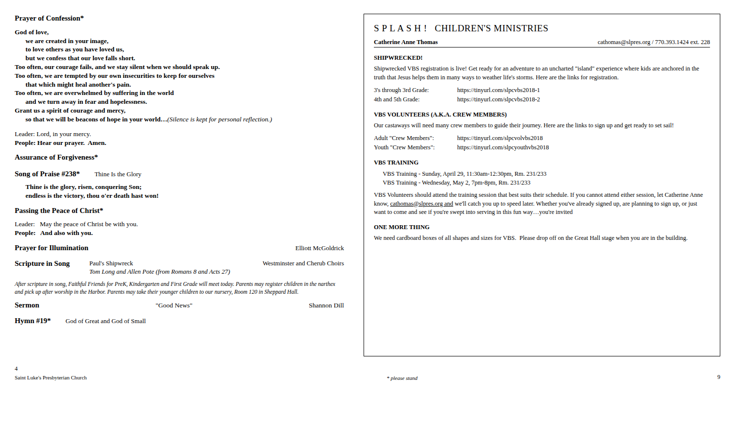Prayer of Confession*
God of love,
we are created in your image,
to love others as you have loved us,
but we confess that our love falls short.
Too often, our courage fails, and we stay silent when we should speak up.
Too often, we are tempted by our own insecurities to keep for ourselves
that which might heal another's pain.
Too often, we are overwhelmed by suffering in the world
and we turn away in fear and hopelessness.
Grant us a spirit of courage and mercy,
so that we will be beacons of hope in your world…(Silence is kept for personal reflection.)
Leader: Lord, in your mercy.
People: Hear our prayer. Amen.
Assurance of Forgiveness*
Song of Praise #238* Thine Is the Glory
Thine is the glory, risen, conquering Son;
endless is the victory, thou o'er death hast won!
Passing the Peace of Christ*
Leader: May the peace of Christ be with you.
People: And also with you.
Prayer for Illumination Elliott McGoldrick
Scripture in Song Paul's Shipwreck
Tom Long and Allen Pote (from Romans 8 and Acts 27) Westminster and Cherub Choirs
After scripture in song, Faithful Friends for PreK, Kindergarten and First Grade will meet today. Parents may register children in the narthex and pick up after worship in the Harbor. Parents may take their younger children to our nursery, Room 120 in Sheppard Hall.
Sermon "Good News" Shannon Dill
Hymn #19* God of Great and God of Small
S P L A S H ! CHILDREN'S MINISTRIES
Catherine Anne Thomas cathomas@slpres.org / 770.393.1424 ext. 228
SHIPWRECKED!
Shipwrecked VBS registration is live! Get ready for an adventure to an uncharted "island" experience where kids are anchored in the truth that Jesus helps them in many ways to weather life's storms. Here are the links for registration.
3's through 3rd Grade: https://tinyurl.com/slpcvbs2018-1
4th and 5th Grade: https://tinyurl.com/slpcvbs2018-2
VBS VOLUNTEERS (A.K.A. CREW MEMBERS)
Our castaways will need many crew members to guide their journey. Here are the links to sign up and get ready to set sail!
Adult "Crew Members": https://tinyurl.com/slpcvolvbs2018
Youth "Crew Members": https://tinyurl.com/slpcyouthvbs2018
VBS TRAINING
VBS Training - Sunday, April 29, 11:30am-12:30pm, Rm. 231/233
VBS Training - Wednesday, May 2, 7pm-8pm, Rm. 231/233
VBS Volunteers should attend the training session that best suits their schedule. If you cannot attend either session, let Catherine Anne know, cathomas@slpres.org and we'll catch you up to speed later. Whether you've already signed up, are planning to sign up, or just want to come and see if you're swept into serving in this fun way…you're invited
ONE MORE THING
We need cardboard boxes of all shapes and sizes for VBS. Please drop off on the Great Hall stage when you are in the building.
4
Saint Luke's Presbyterian Church
* please stand
9